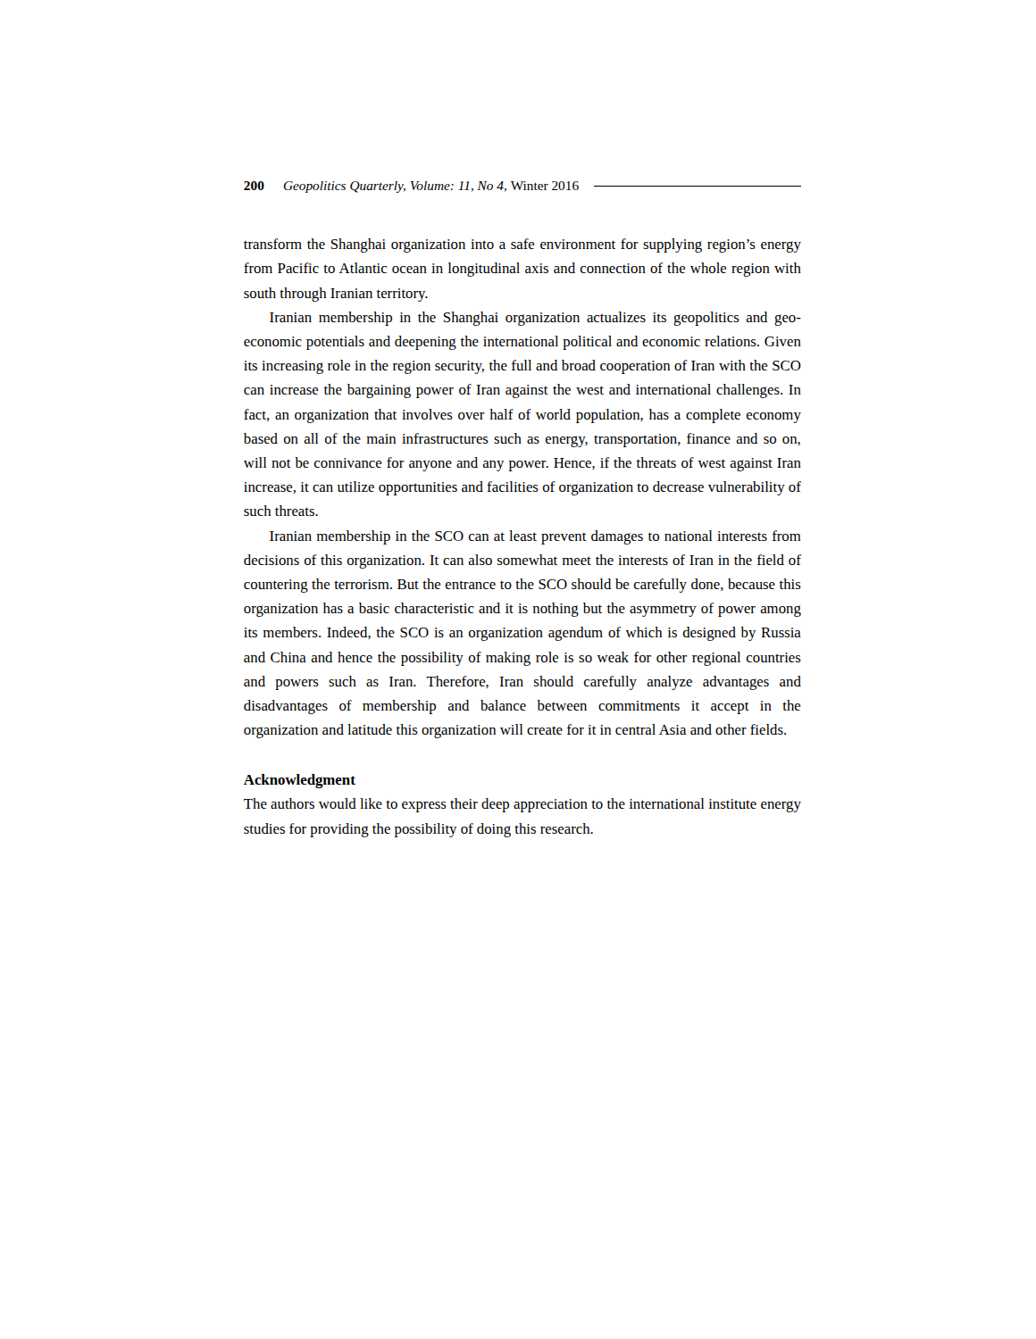200 Geopolitics Quarterly, Volume: 11, No 4, Winter 2016
transform the Shanghai organization into a safe environment for supplying region’s energy from Pacific to Atlantic ocean in longitudinal axis and connection of the whole region with south through Iranian territory.
Iranian membership in the Shanghai organization actualizes its geopolitics and geo-economic potentials and deepening the international political and economic relations. Given its increasing role in the region security, the full and broad cooperation of Iran with the SCO can increase the bargaining power of Iran against the west and international challenges. In fact, an organization that involves over half of world population, has a complete economy based on all of the main infrastructures such as energy, transportation, finance and so on, will not be connivance for anyone and any power. Hence, if the threats of west against Iran increase, it can utilize opportunities and facilities of organization to decrease vulnerability of such threats.
Iranian membership in the SCO can at least prevent damages to national interests from decisions of this organization. It can also somewhat meet the interests of Iran in the field of countering the terrorism. But the entrance to the SCO should be carefully done, because this organization has a basic characteristic and it is nothing but the asymmetry of power among its members. Indeed, the SCO is an organization agendum of which is designed by Russia and China and hence the possibility of making role is so weak for other regional countries and powers such as Iran. Therefore, Iran should carefully analyze advantages and disadvantages of membership and balance between commitments it accept in the organization and latitude this organization will create for it in central Asia and other fields.
Acknowledgment
The authors would like to express their deep appreciation to the international institute energy studies for providing the possibility of doing this research.